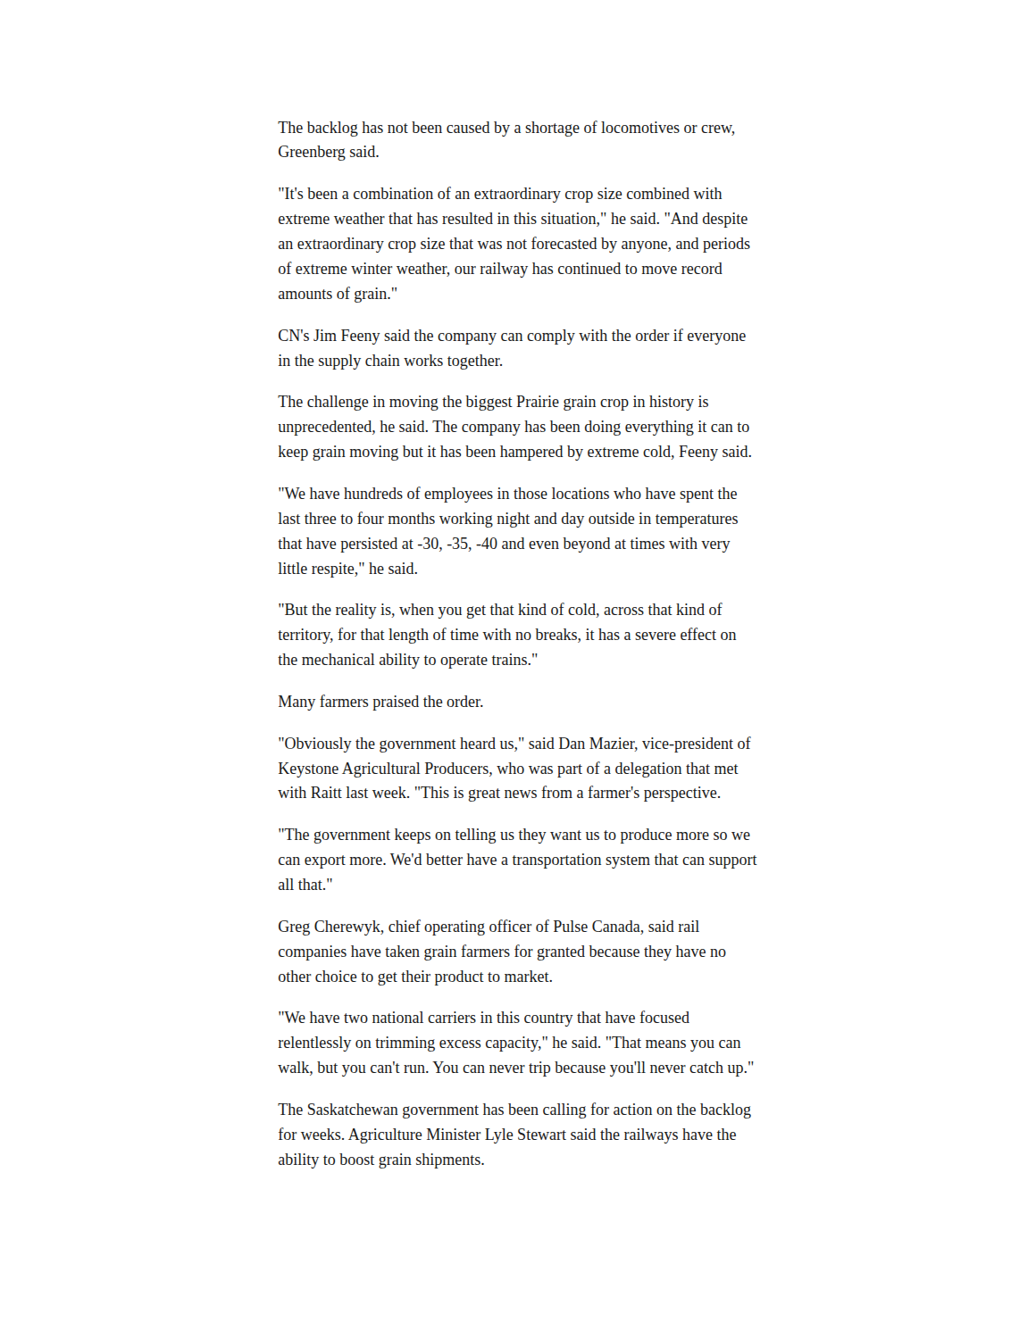The backlog has not been caused by a shortage of locomotives or crew, Greenberg said.
"It's been a combination of an extraordinary crop size combined with extreme weather that has resulted in this situation," he said. "And despite an extraordinary crop size that was not forecasted by anyone, and periods of extreme winter weather, our railway has continued to move record amounts of grain."
CN's Jim Feeny said the company can comply with the order if everyone in the supply chain works together.
The challenge in moving the biggest Prairie grain crop in history is unprecedented, he said. The company has been doing everything it can to keep grain moving but it has been hampered by extreme cold, Feeny said.
"We have hundreds of employees in those locations who have spent the last three to four months working night and day outside in temperatures that have persisted at -30, -35, -40 and even beyond at times with very little respite," he said.
"But the reality is, when you get that kind of cold, across that kind of territory, for that length of time with no breaks, it has a severe effect on the mechanical ability to operate trains."
Many farmers praised the order.
"Obviously the government heard us," said Dan Mazier, vice-president of Keystone Agricultural Producers, who was part of a delegation that met with Raitt last week. "This is great news from a farmer's perspective.
"The government keeps on telling us they want us to produce more so we can export more. We'd better have a transportation system that can support all that."
Greg Cherewyk, chief operating officer of Pulse Canada, said rail companies have taken grain farmers for granted because they have no other choice to get their product to market.
"We have two national carriers in this country that have focused relentlessly on trimming excess capacity," he said. "That means you can walk, but you can't run. You can never trip because you'll never catch up."
The Saskatchewan government has been calling for action on the backlog for weeks. Agriculture Minister Lyle Stewart said the railways have the ability to boost grain shipments.